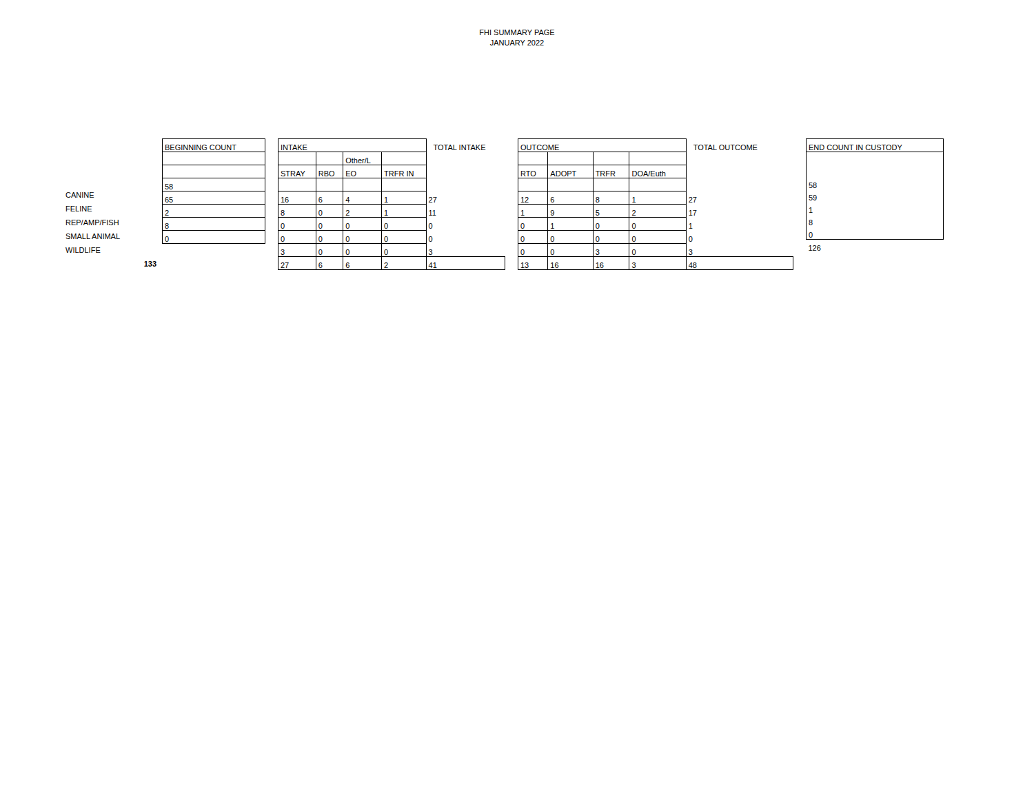FHI SUMMARY PAGE
JANUARY 2022
CANINE
FELINE
REP/AMP/FISH
SMALL ANIMAL
WILDLIFE
133
| BEGINNING COUNT |
| --- |
| 58 |
| 65 |
| 2 |
| 8 |
| 0 |
| INTAKE | TOTAL INTAKE |
| --- | --- |
| | | Other/L | | |
| STRAY | RBO | EO | TRFR IN | |
| 16 | 6 | 4 | 1 | 27 |
| 8 | 0 | 2 | 1 | 11 |
| 0 | 0 | 0 | 0 | 0 |
| 0 | 0 | 0 | 0 | 0 |
| 3 | 0 | 0 | 0 | 3 |
| 27 | 6 | 6 | 2 | 41 |
| OUTCOME | TOTAL OUTCOME |
| --- | --- |
| RTO | ADOPT | TRFR | DOA/Euth | |
| 12 | 6 | 8 | 1 | 27 |
| 1 | 9 | 5 | 2 | 17 |
| 0 | 1 | 0 | 0 | 1 |
| 0 | 0 | 0 | 0 | 0 |
| 0 | 0 | 3 | 0 | 3 |
| 13 | 16 | 16 | 3 | 48 |
| END COUNT IN CUSTODY |
| --- |
| 58 |
| 59 |
| 1 |
| 8 |
| 0 |
| 126 |